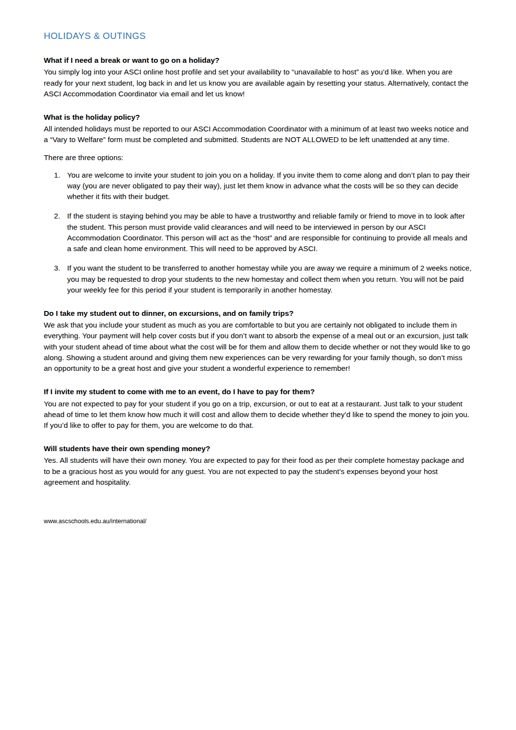HOLIDAYS & OUTINGS
What if I need a break or want to go on a holiday?
You simply log into your ASCI online host profile and set your availability to “unavailable to host” as you’d like. When you are ready for your next student, log back in and let us know you are available again by resetting your status. Alternatively, contact the ASCI Accommodation Coordinator via email and let us know!
What is the holiday policy?
All intended holidays must be reported to our ASCI Accommodation Coordinator with a minimum of at least two weeks notice and a “Vary to Welfare” form must be completed and submitted. Students are NOT ALLOWED to be left unattended at any time.
There are three options:
You are welcome to invite your student to join you on a holiday. If you invite them to come along and don’t plan to pay their way (you are never obligated to pay their way), just let them know in advance what the costs will be so they can decide whether it fits with their budget.
If the student is staying behind you may be able to have a trustworthy and reliable family or friend to move in to look after the student. This person must provide valid clearances and will need to be interviewed in person by our ASCI Accommodation Coordinator. This person will act as the “host” and are responsible for continuing to provide all meals and a safe and clean home environment. This will need to be approved by ASCI.
If you want the student to be transferred to another homestay while you are away we require a minimum of 2 weeks notice, you may be requested to drop your students to the new homestay and collect them when you return. You will not be paid your weekly fee for this period if your student is temporarily in another homestay.
Do I take my student out to dinner, on excursions, and on family trips?
We ask that you include your student as much as you are comfortable to but you are certainly not obligated to include them in everything. Your payment will help cover costs but if you don’t want to absorb the expense of a meal out or an excursion, just talk with your student ahead of time about what the cost will be for them and allow them to decide whether or not they would like to go along. Showing a student around and giving them new experiences can be very rewarding for your family though, so don’t miss an opportunity to be a great host and give your student a wonderful experience to remember!
If I invite my student to come with me to an event, do I have to pay for them?
You are not expected to pay for your student if you go on a trip, excursion, or out to eat at a restaurant. Just talk to your student ahead of time to let them know how much it will cost and allow them to decide whether they’d like to spend the money to join you. If you’d like to offer to pay for them, you are welcome to do that.
Will students have their own spending money?
Yes. All students will have their own money. You are expected to pay for their food as per their complete homestay package and to be a gracious host as you would for any guest. You are not expected to pay the student’s expenses beyond your host agreement and hospitality.
www.ascschools.edu.au/international/